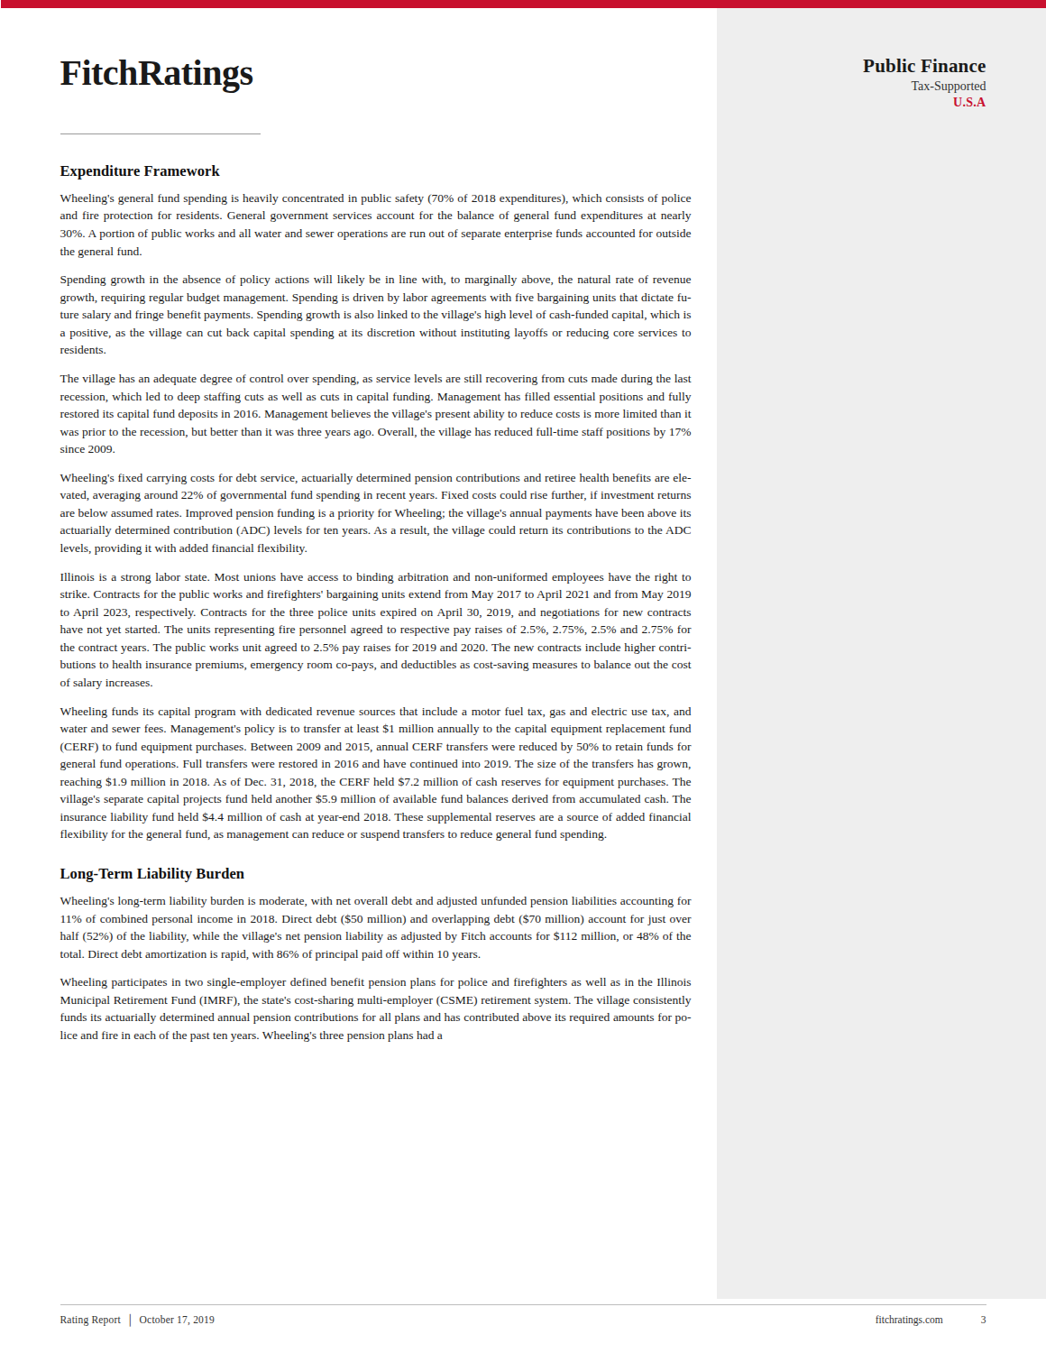Fitch Ratings
Public Finance
Tax-Supported
U.S.A
Expenditure Framework
Wheeling's general fund spending is heavily concentrated in public safety (70% of 2018 expenditures), which consists of police and fire protection for residents. General government services account for the balance of general fund expenditures at nearly 30%. A portion of public works and all water and sewer operations are run out of separate enterprise funds accounted for outside the general fund.
Spending growth in the absence of policy actions will likely be in line with, to marginally above, the natural rate of revenue growth, requiring regular budget management. Spending is driven by labor agreements with five bargaining units that dictate future salary and fringe benefit payments. Spending growth is also linked to the village's high level of cash-funded capital, which is a positive, as the village can cut back capital spending at its discretion without instituting layoffs or reducing core services to residents.
The village has an adequate degree of control over spending, as service levels are still recovering from cuts made during the last recession, which led to deep staffing cuts as well as cuts in capital funding. Management has filled essential positions and fully restored its capital fund deposits in 2016. Management believes the village's present ability to reduce costs is more limited than it was prior to the recession, but better than it was three years ago. Overall, the village has reduced full-time staff positions by 17% since 2009.
Wheeling's fixed carrying costs for debt service, actuarially determined pension contributions and retiree health benefits are elevated, averaging around 22% of governmental fund spending in recent years. Fixed costs could rise further, if investment returns are below assumed rates. Improved pension funding is a priority for Wheeling; the village's annual payments have been above its actuarially determined contribution (ADC) levels for ten years. As a result, the village could return its contributions to the ADC levels, providing it with added financial flexibility.
Illinois is a strong labor state. Most unions have access to binding arbitration and non-uniformed employees have the right to strike. Contracts for the public works and firefighters' bargaining units extend from May 2017 to April 2021 and from May 2019 to April 2023, respectively. Contracts for the three police units expired on April 30, 2019, and negotiations for new contracts have not yet started. The units representing fire personnel agreed to respective pay raises of 2.5%, 2.75%, 2.5% and 2.75% for the contract years. The public works unit agreed to 2.5% pay raises for 2019 and 2020. The new contracts include higher contributions to health insurance premiums, emergency room co-pays, and deductibles as cost-saving measures to balance out the cost of salary increases.
Wheeling funds its capital program with dedicated revenue sources that include a motor fuel tax, gas and electric use tax, and water and sewer fees. Management's policy is to transfer at least $1 million annually to the capital equipment replacement fund (CERF) to fund equipment purchases. Between 2009 and 2015, annual CERF transfers were reduced by 50% to retain funds for general fund operations. Full transfers were restored in 2016 and have continued into 2019. The size of the transfers has grown, reaching $1.9 million in 2018. As of Dec. 31, 2018, the CERF held $7.2 million of cash reserves for equipment purchases. The village's separate capital projects fund held another $5.9 million of available fund balances derived from accumulated cash. The insurance liability fund held $4.4 million of cash at year-end 2018. These supplemental reserves are a source of added financial flexibility for the general fund, as management can reduce or suspend transfers to reduce general fund spending.
Long-Term Liability Burden
Wheeling's long-term liability burden is moderate, with net overall debt and adjusted unfunded pension liabilities accounting for 11% of combined personal income in 2018. Direct debt ($50 million) and overlapping debt ($70 million) account for just over half (52%) of the liability, while the village's net pension liability as adjusted by Fitch accounts for $112 million, or 48% of the total. Direct debt amortization is rapid, with 86% of principal paid off within 10 years.
Wheeling participates in two single-employer defined benefit pension plans for police and firefighters as well as in the Illinois Municipal Retirement Fund (IMRF), the state's cost-sharing multi-employer (CSME) retirement system. The village consistently funds its actuarially determined annual pension contributions for all plans and has contributed above its required amounts for police and fire in each of the past ten years. Wheeling's three pension plans had a
Rating Report │ October 17, 2019
fitchratings.com 3